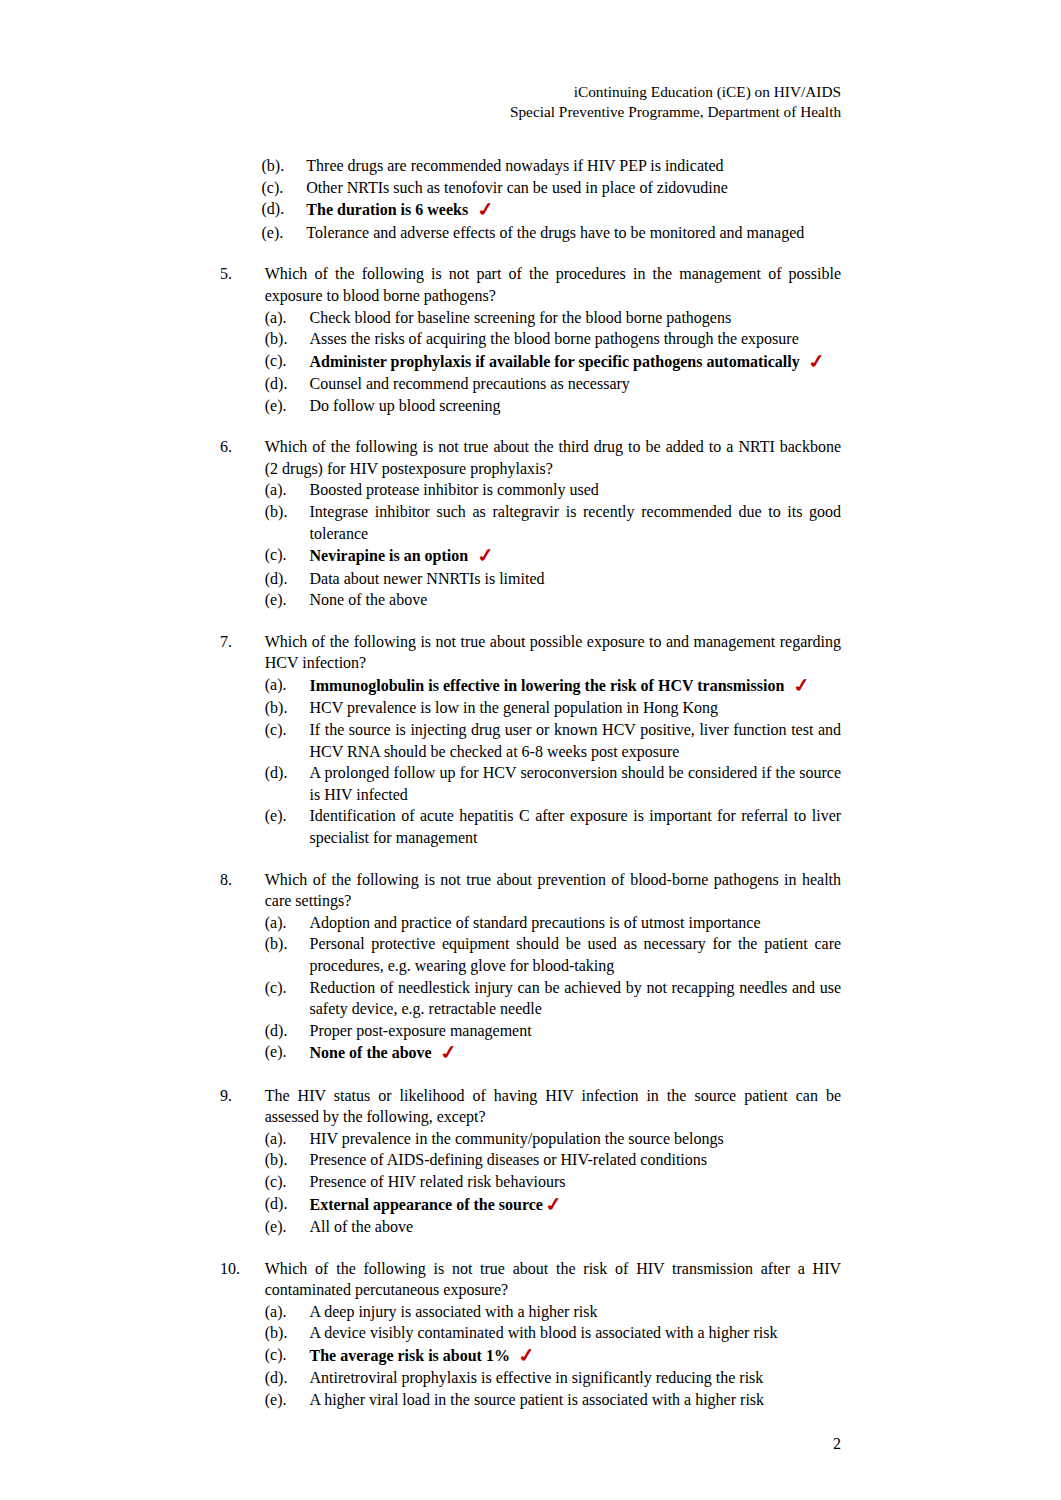iContinuing Education (iCE) on HIV/AIDS
Special Preventive Programme, Department of Health
(b). Three drugs are recommended nowadays if HIV PEP is indicated
(c). Other NRTIs such as tenofovir can be used in place of zidovudine
(d). The duration is 6 weeks✓
(e). Tolerance and adverse effects of the drugs have to be monitored and managed
5.
Which of the following is not part of the procedures in the management of possible exposure to blood borne pathogens?
(a). Check blood for baseline screening for the blood borne pathogens
(b). Asses the risks of acquiring the blood borne pathogens through the exposure
(c). Administer prophylaxis if available for specific pathogens automatically✓
(d). Counsel and recommend precautions as necessary
(e). Do follow up blood screening
6.
Which of the following is not true about the third drug to be added to a NRTI backbone (2 drugs) for HIV postexposure prophylaxis?
(a). Boosted protease inhibitor is commonly used
(b). Integrase inhibitor such as raltegravir is recently recommended due to its good tolerance
(c). Nevirapine is an option✓
(d). Data about newer NNRTIs is limited
(e). None of the above
7.
Which of the following is not true about possible exposure to and management regarding HCV infection?
(a). Immunoglobulin is effective in lowering the risk of HCV transmission✓
(b). HCV prevalence is low in the general population in Hong Kong
(c). If the source is injecting drug user or known HCV positive, liver function test and HCV RNA should be checked at 6-8 weeks post exposure
(d). A prolonged follow up for HCV seroconversion should be considered if the source is HIV infected
(e). Identification of acute hepatitis C after exposure is important for referral to liver specialist for management
8.
Which of the following is not true about prevention of blood-borne pathogens in health care settings?
(a). Adoption and practice of standard precautions is of utmost importance
(b). Personal protective equipment should be used as necessary for the patient care procedures, e.g. wearing glove for blood-taking
(c). Reduction of needlestick injury can be achieved by not recapping needles and use safety device, e.g. retractable needle
(d). Proper post-exposure management
(e). None of the above✓
9.
The HIV status or likelihood of having HIV infection in the source patient can be assessed by the following, except?
(a). HIV prevalence in the community/population the source belongs
(b). Presence of AIDS-defining diseases or HIV-related conditions
(c). Presence of HIV related risk behaviours
(d). External appearance of the source✓
(e). All of the above
10.
Which of the following is not true about the risk of HIV transmission after a HIV contaminated percutaneous exposure?
(a). A deep injury is associated with a higher risk
(b). A device visibly contaminated with blood is associated with a higher risk
(c). The average risk is about 1%✓
(d). Antiretroviral prophylaxis is effective in significantly reducing the risk
(e). A higher viral load in the source patient is associated with a higher risk
2